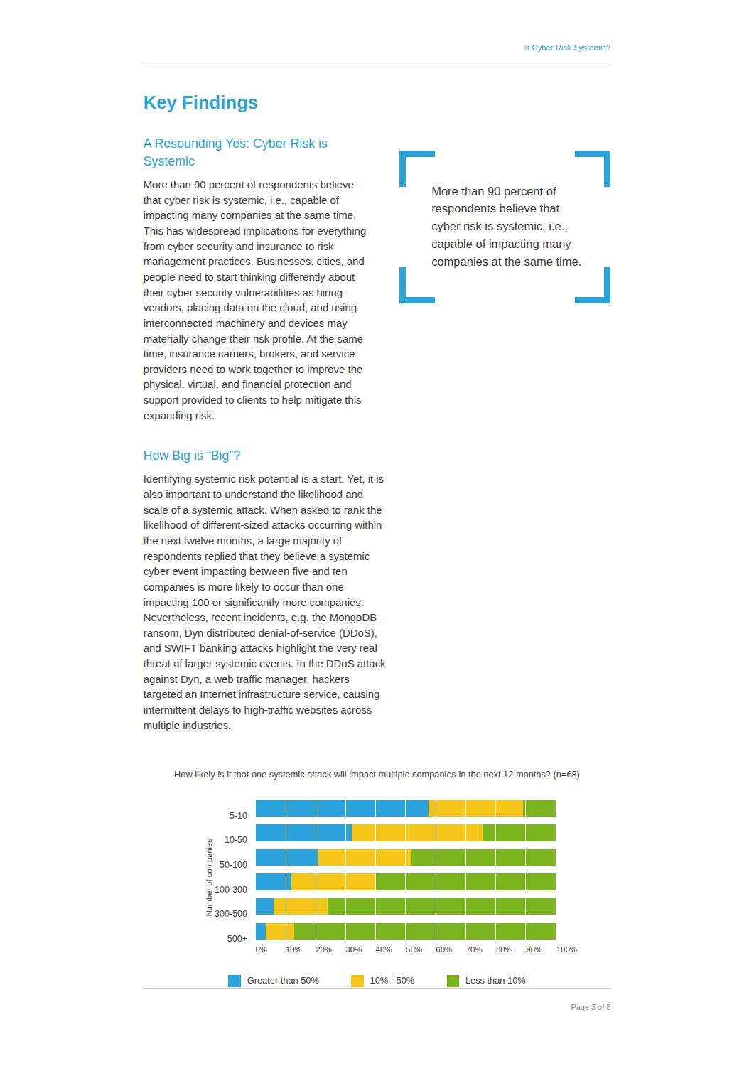Is Cyber Risk Systemic?
Key Findings
A Resounding Yes: Cyber Risk is Systemic
More than 90 percent of respondents believe that cyber risk is systemic, i.e., capable of impacting many companies at the same time. This has widespread implications for everything from cyber security and insurance to risk management practices. Businesses, cities, and people need to start thinking differently about their cyber security vulnerabilities as hiring vendors, placing data on the cloud, and using interconnected machinery and devices may materially change their risk profile. At the same time, insurance carriers, brokers, and service providers need to work together to improve the physical, virtual, and financial protection and support provided to clients to help mitigate this expanding risk.
More than 90 percent of respondents believe that cyber risk is systemic, i.e., capable of impacting many companies at the same time.
How Big is “Big”?
Identifying systemic risk potential is a start. Yet, it is also important to understand the likelihood and scale of a systemic attack. When asked to rank the likelihood of different-sized attacks occurring within the next twelve months, a large majority of respondents replied that they believe a systemic cyber event impacting between five and ten companies is more likely to occur than one impacting 100 or significantly more companies. Nevertheless, recent incidents, e.g. the MongoDB ransom, Dyn distributed denial-of-service (DDoS), and SWIFT banking attacks highlight the very real threat of larger systemic events. In the DDoS attack against Dyn, a web traffic manager, hackers targeted an Internet infrastructure service, causing intermittent delays to high-traffic websites across multiple industries.
How likely is it that one systemic attack will impact multiple companies in the next 12 months? (n=68)
Number of companies
5-10
10-50
50-100
100-300
300-500
500+
0% 10% 20% 30% 40% 50% 60% 70% 80% 90% 100%
Greater than 50%
10% - 50%
Less than 10%
Page 3 of 8